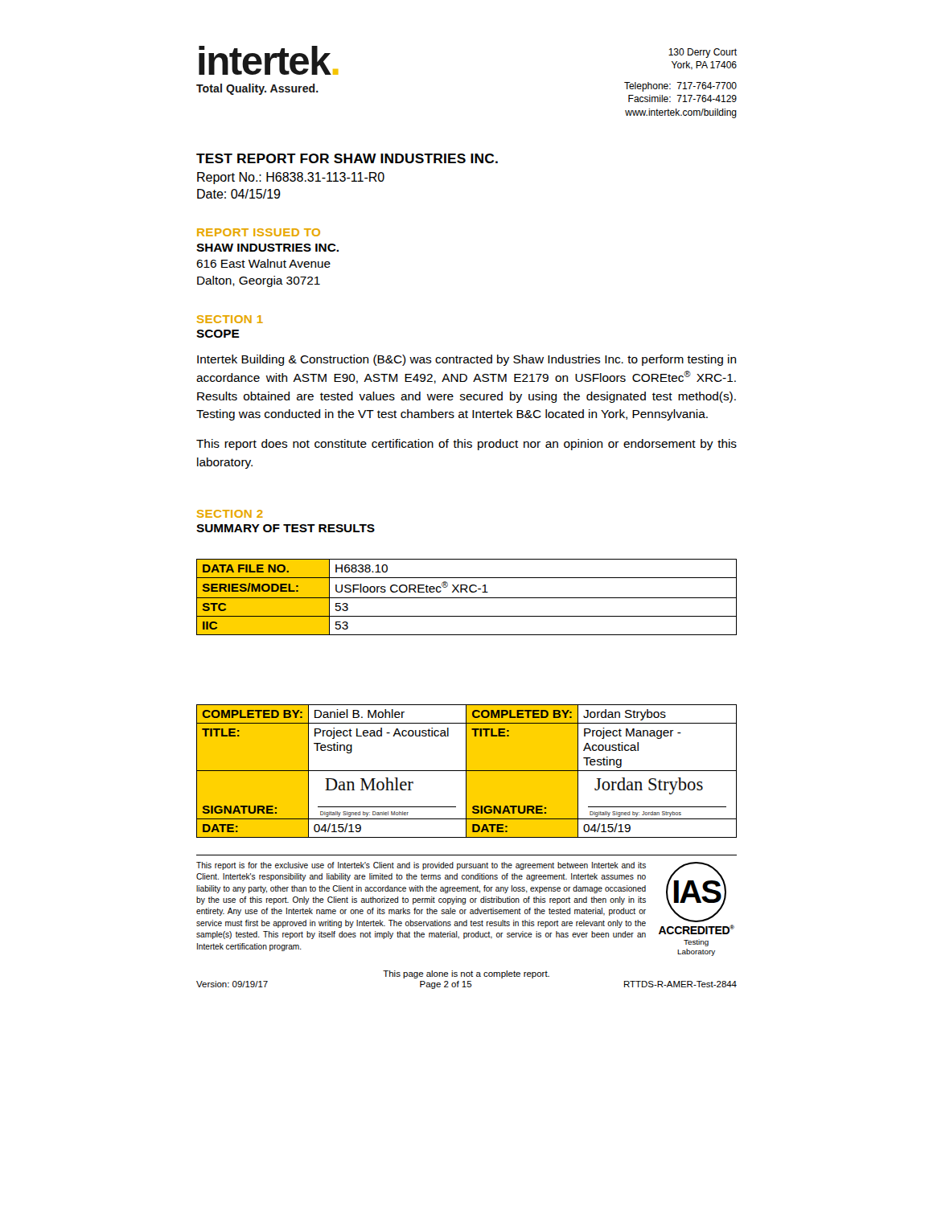intertek.
Total Quality. Assured.
130 Derry Court
York, PA 17406
Telephone: 717-764-7700
Facsimile: 717-764-4129
www.intertek.com/building
TEST REPORT FOR SHAW INDUSTRIES INC.
Report No.: H6838.31-113-11-R0
Date: 04/15/19
REPORT ISSUED TO
SHAW INDUSTRIES INC.
616 East Walnut Avenue
Dalton, Georgia 30721
SECTION 1
SCOPE
Intertek Building & Construction (B&C) was contracted by Shaw Industries Inc. to perform testing in accordance with ASTM E90, ASTM E492, AND ASTM E2179 on USFloors COREtec® XRC-1. Results obtained are tested values and were secured by using the designated test method(s). Testing was conducted in the VT test chambers at Intertek B&C located in York, Pennsylvania.
This report does not constitute certification of this product nor an opinion or endorsement by this laboratory.
SECTION 2
SUMMARY OF TEST RESULTS
| DATA FILE NO. | H6838.10 |
| SERIES/MODEL: | USFloors COREtec ® XRC-1 |
| STC | 53 |
| IIC | 53 |
| COMPLETED BY: | Daniel B. Mohler | COMPLETED BY: | Jordan Strybos |
| TITLE: | Project Lead - Acoustical Testing | TITLE: | Project Manager - Acoustical Testing |
| SIGNATURE: | Dan Mohler Digitally Signed by: Daniel Mohler | SIGNATURE: | Jordan Strybos Digitally Signed by: Jordan Strybos |
| DATE: | 04/15/19 | DATE: | 04/15/19 |
This report is for the exclusive use of Intertek's Client and is provided pursuant to the agreement between Intertek and its Client. Intertek's responsibility and liability are limited to the terms and conditions of the agreement. Intertek assumes no liability to any party, other than to the Client in accordance with the agreement, for any loss, expense or damage occasioned by the use of this report. Only the Client is authorized to permit copying or distribution of this report and then only in its entirety. Any use of the Intertek name or one of its marks for the sale or advertisement of the tested material, product or service must first be approved in writing by Intertek. The observations and test results in this report are relevant only to the sample(s) tested. This report by itself does not imply that the material, product, or service is or has ever been under an Intertek certification program.
IAS
ACCREDITED®
Testing
Laboratory
This page alone is not a complete report.
Version: 09/19/17
Page 2 of 15
RTTDS-R-AMER-Test-2844